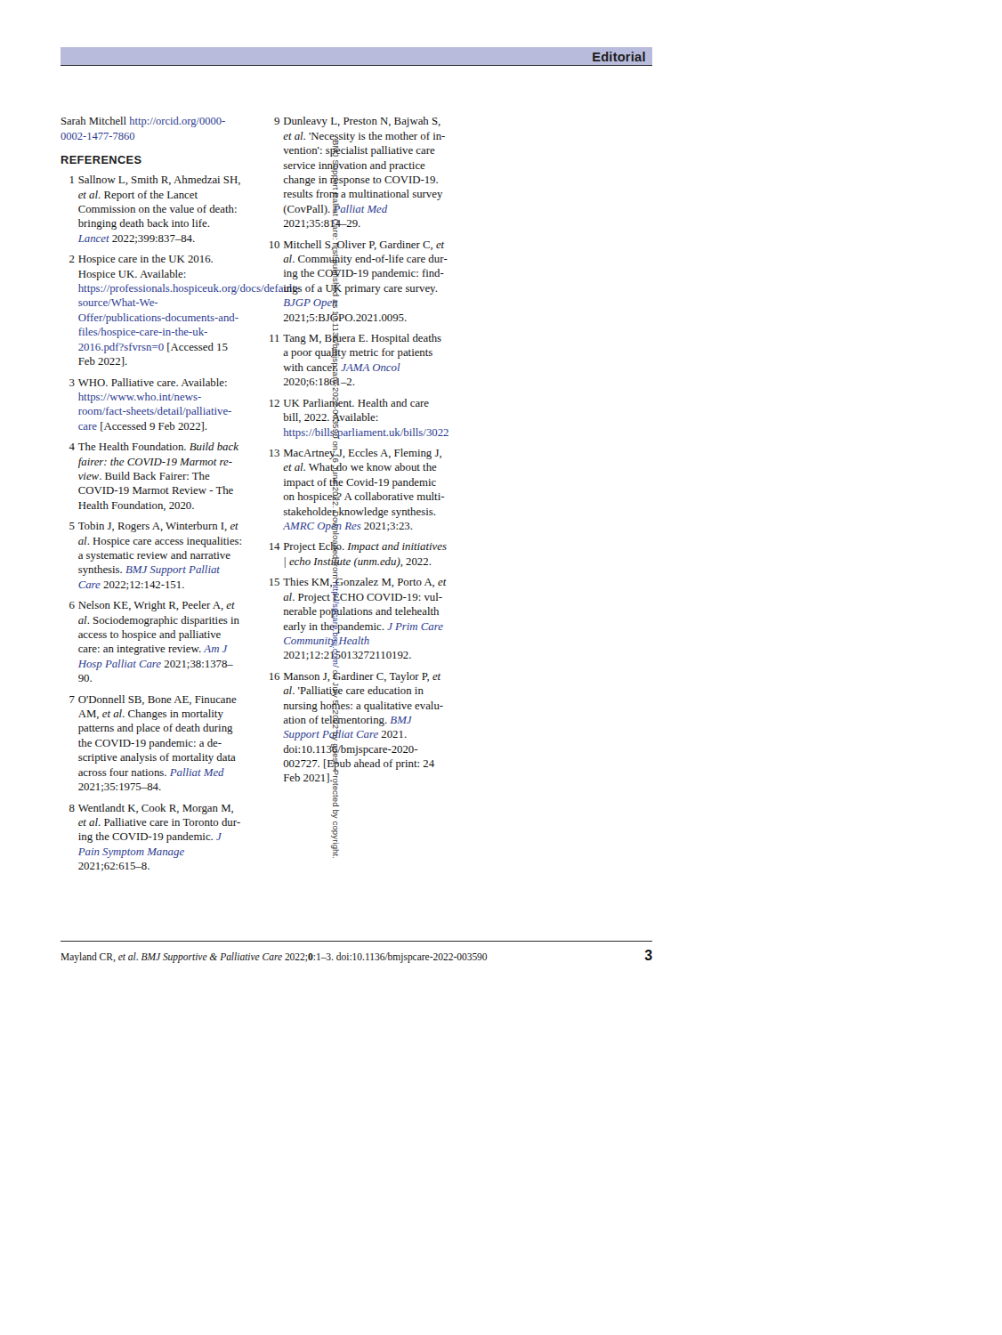Editorial
Sarah Mitchell http://orcid.org/0000-0002-1477-7860
REFERENCES
Sallnow L, Smith R, Ahmedzai SH, et al. Report of the Lancet Commission on the value of death: bringing death back into life. Lancet 2022;399:837–84.
Hospice care in the UK 2016. Hospice UK. Available: https://professionals.hospiceuk.org/docs/default-source/What-We-Offer/publications-documents-and-files/hospice-care-in-the-uk-2016.pdf?sfvrsn=0 [Accessed 15 Feb 2022].
WHO. Palliative care. Available: https://www.who.int/news-room/fact-sheets/detail/palliative-care [Accessed 9 Feb 2022].
The Health Foundation. Build back fairer: the COVID-19 Marmot review. Build Back Fairer: The COVID-19 Marmot Review - The Health Foundation, 2020.
Tobin J, Rogers A, Winterburn I, et al. Hospice care access inequalities: a systematic review and narrative synthesis. BMJ Support Palliat Care 2022;12:142-151.
Nelson KE, Wright R, Peeler A, et al. Sociodemographic disparities in access to hospice and palliative care: an integrative review. Am J Hosp Palliat Care 2021;38:1378–90.
O'Donnell SB, Bone AE, Finucane AM, et al. Changes in mortality patterns and place of death during the COVID-19 pandemic: a descriptive analysis of mortality data across four nations. Palliat Med 2021;35:1975–84.
Wentlandt K, Cook R, Morgan M, et al. Palliative care in Toronto during the COVID-19 pandemic. J Pain Symptom Manage 2021;62:615–8.
Dunleavy L, Preston N, Bajwah S, et al. 'Necessity is the mother of invention': specialist palliative care service innovation and practice change in response to COVID-19. results from a multinational survey (CovPall). Palliat Med 2021;35:814–29.
Mitchell S, Oliver P, Gardiner C, et al. Community end-of-life care during the COVID-19 pandemic: findings of a UK primary care survey. BJGP Open 2021;5:BJGPO.2021.0095.
Tang M, Bruera E. Hospital deaths a poor quality metric for patients with cancer. JAMA Oncol 2020;6:1861–2.
UK Parliament. Health and care bill, 2022. Available: https://bills.parliament.uk/bills/3022
MacArtney J, Eccles A, Fleming J, et al. What do we know about the impact of the Covid-19 pandemic on hospices? A collaborative multi-stakeholder knowledge synthesis. AMRC Open Res 2021;3:23.
Project Echo. Impact and initiatives | echo Institute (unm.edu), 2022.
Thies KM, Gonzalez M, Porto A, et al. Project ECHO COVID-19: vulnerable populations and telehealth early in the pandemic. J Prim Care Community Health 2021;12:215013272110192.
Manson J, Gardiner C, Taylor P, et al. 'Palliative care education in nursing homes: a qualitative evaluation of telementoring. BMJ Support Palliat Care 2021. doi:10.1136/bmjspcare-2020-002727. [Epub ahead of print: 24 Feb 2021].
Mayland CR, et al. BMJ Supportive & Palliative Care 2022;0:1–3. doi:10.1136/bmjspcare-2022-003590
3
BMJ Support Palliat Care: first published as 10.1136/bmjspcare-2022-003590 on 16 June 2022. Downloaded from http://spcare.bmj.com/ on July 5, 2022 by guest. Protected by copyright.